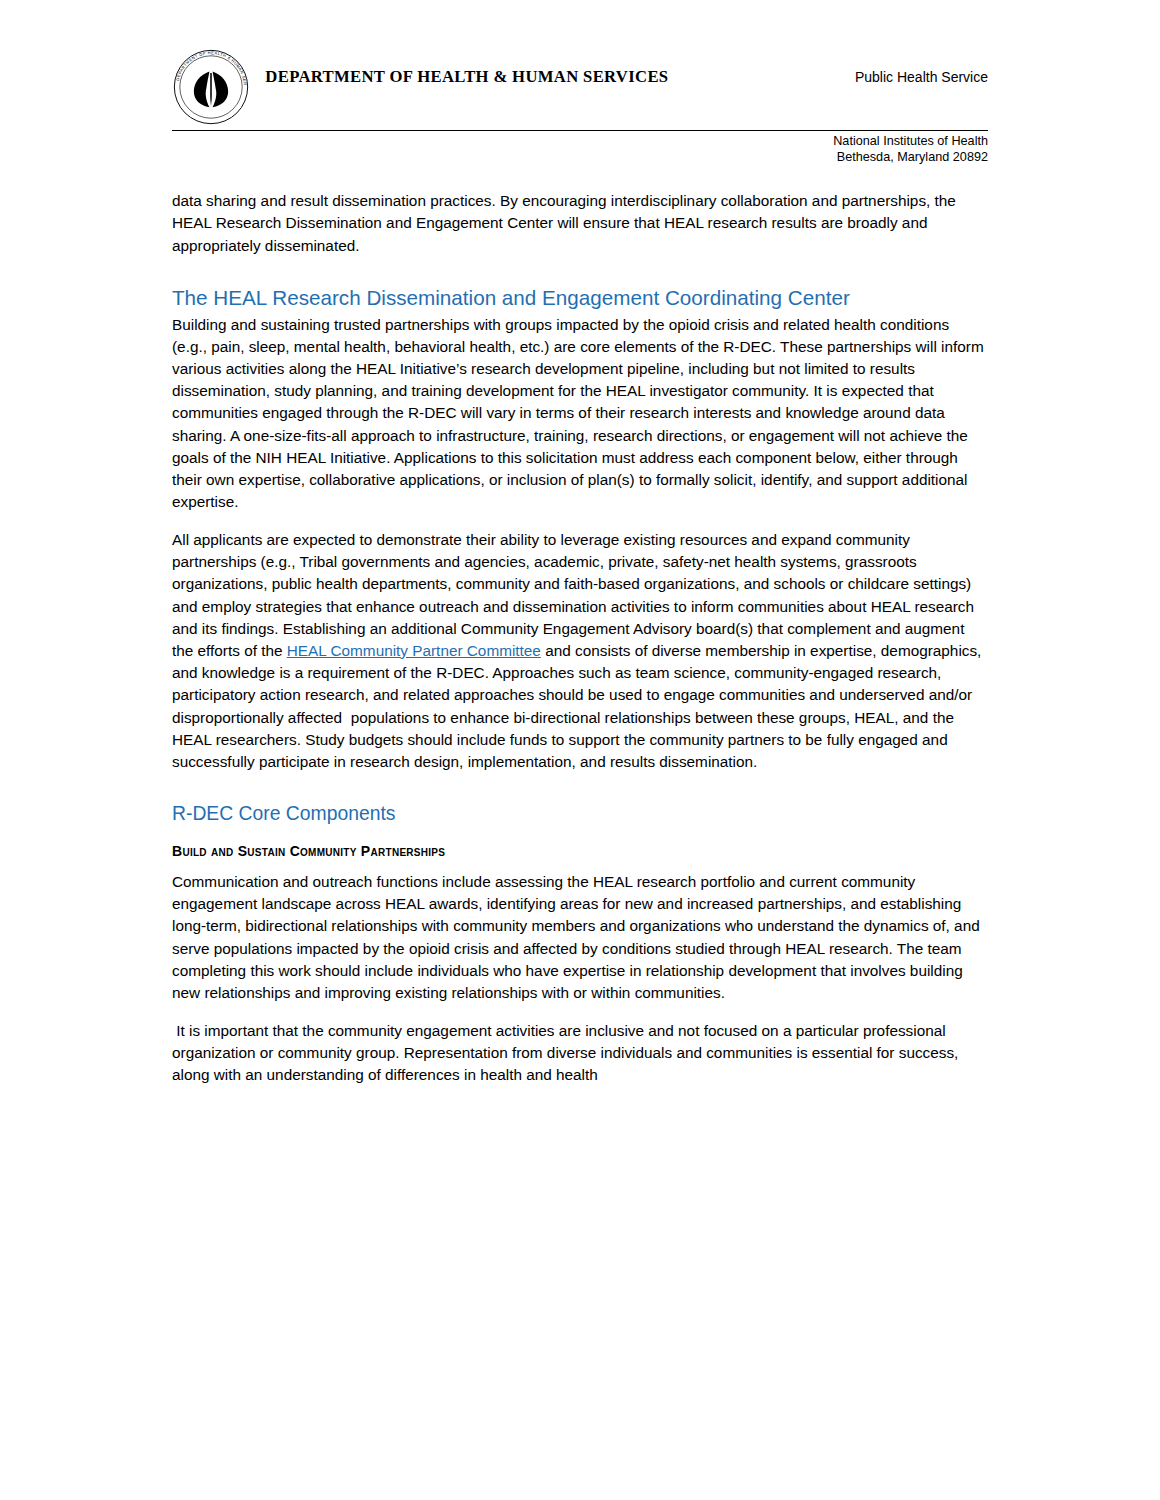DEPARTMENT OF HEALTH & HUMAN SERVICES · USA
Department of Health & Human Services Public Health Service
National Institutes of Health
Bethesda, Maryland 20892
data sharing and result dissemination practices. By encouraging interdisciplinary collaboration and partnerships, the HEAL Research Dissemination and Engagement Center will ensure that HEAL research results are broadly and appropriately disseminated.
The HEAL Research Dissemination and Engagement Coordinating Center
Building and sustaining trusted partnerships with groups impacted by the opioid crisis and related health conditions (e.g., pain, sleep, mental health, behavioral health, etc.) are core elements of the R-DEC. These partnerships will inform various activities along the HEAL Initiative’s research development pipeline, including but not limited to results dissemination, study planning, and training development for the HEAL investigator community. It is expected that communities engaged through the R-DEC will vary in terms of their research interests and knowledge around data sharing. A one-size-fits-all approach to infrastructure, training, research directions, or engagement will not achieve the goals of the NIH HEAL Initiative. Applications to this solicitation must address each component below, either through their own expertise, collaborative applications, or inclusion of plan(s) to formally solicit, identify, and support additional expertise.
All applicants are expected to demonstrate their ability to leverage existing resources and expand community partnerships (e.g., Tribal governments and agencies, academic, private, safety-net health systems, grassroots organizations, public health departments, community and faith-based organizations, and schools or childcare settings) and employ strategies that enhance outreach and dissemination activities to inform communities about HEAL research and its findings. Establishing an additional Community Engagement Advisory board(s) that complement and augment the efforts of the HEAL Community Partner Committee and consists of diverse membership in expertise, demographics, and knowledge is a requirement of the R-DEC. Approaches such as team science, community-engaged research, participatory action research, and related approaches should be used to engage communities and underserved and/or disproportionally affected populations to enhance bi-directional relationships between these groups, HEAL, and the HEAL researchers. Study budgets should include funds to support the community partners to be fully engaged and successfully participate in research design, implementation, and results dissemination.
R-DEC Core Components
Build and Sustain Community Partnerships
Communication and outreach functions include assessing the HEAL research portfolio and current community engagement landscape across HEAL awards, identifying areas for new and increased partnerships, and establishing long-term, bidirectional relationships with community members and organizations who understand the dynamics of, and serve populations impacted by the opioid crisis and affected by conditions studied through HEAL research. The team completing this work should include individuals who have expertise in relationship development that involves building new relationships and improving existing relationships with or within communities.
It is important that the community engagement activities are inclusive and not focused on a particular professional organization or community group. Representation from diverse individuals and communities is essential for success, along with an understanding of differences in health and health